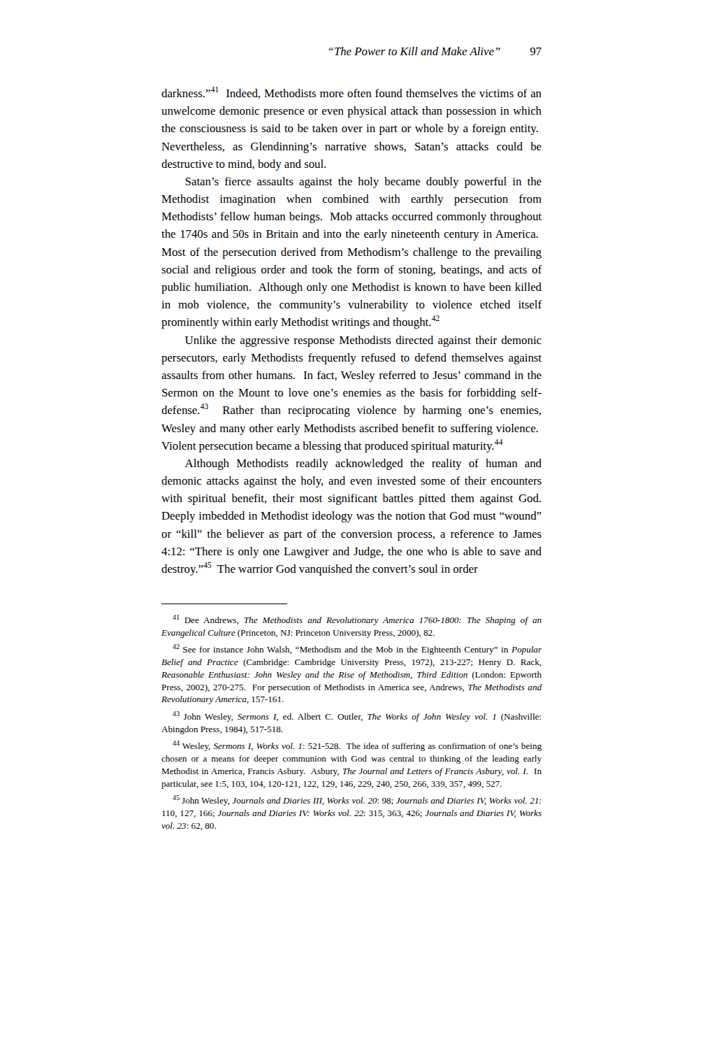“The Power to Kill and Make Alive” 97
darkness.”41 Indeed, Methodists more often found themselves the victims of an unwelcome demonic presence or even physical attack than possession in which the consciousness is said to be taken over in part or whole by a foreign entity. Nevertheless, as Glendinning’s narrative shows, Satan’s attacks could be destructive to mind, body and soul.
Satan’s fierce assaults against the holy became doubly powerful in the Methodist imagination when combined with earthly persecution from Methodists’ fellow human beings. Mob attacks occurred commonly throughout the 1740s and 50s in Britain and into the early nineteenth century in America. Most of the persecution derived from Methodism’s challenge to the prevailing social and religious order and took the form of stoning, beatings, and acts of public humiliation. Although only one Methodist is known to have been killed in mob violence, the community’s vulnerability to violence etched itself prominently within early Methodist writings and thought.42
Unlike the aggressive response Methodists directed against their demonic persecutors, early Methodists frequently refused to defend themselves against assaults from other humans. In fact, Wesley referred to Jesus’ command in the Sermon on the Mount to love one’s enemies as the basis for forbidding self-defense.43 Rather than reciprocating violence by harming one’s enemies, Wesley and many other early Methodists ascribed benefit to suffering violence. Violent persecution became a blessing that produced spiritual maturity.44
Although Methodists readily acknowledged the reality of human and demonic attacks against the holy, and even invested some of their encounters with spiritual benefit, their most significant battles pitted them against God. Deeply imbedded in Methodist ideology was the notion that God must “wound” or “kill” the believer as part of the conversion process, a reference to James 4:12: “There is only one Lawgiver and Judge, the one who is able to save and destroy.”45 The warrior God vanquished the convert’s soul in order
Dee Andrews, The Methodists and Revolutionary America 1760-1800: The Shaping of an Evangelical Culture (Princeton, NJ: Princeton University Press, 2000), 82.
See for instance John Walsh, “Methodism and the Mob in the Eighteenth Century” in Popular Belief and Practice (Cambridge: Cambridge University Press, 1972), 213-227; Henry D. Rack, Reasonable Enthusiast: John Wesley and the Rise of Methodism, Third Edition (London: Epworth Press, 2002), 270-275. For persecution of Methodists in America see, Andrews, The Methodists and Revolutionary America, 157-161.
John Wesley, Sermons I, ed. Albert C. Outler, The Works of John Wesley vol. 1 (Nashville: Abingdon Press, 1984), 517-518.
Wesley, Sermons I, Works vol. 1: 521-528. The idea of suffering as confirmation of one’s being chosen or a means for deeper communion with God was central to thinking of the leading early Methodist in America, Francis Asbury. Asbury, The Journal and Letters of Francis Asbury, vol. I. In particular, see 1:5, 103, 104, 120-121, 122, 129, 146, 229, 240, 250, 266, 339, 357, 499, 527.
John Wesley, Journals and Diaries III, Works vol. 20: 98; Journals and Diaries IV, Works vol. 21: 110, 127, 166; Journals and Diaries IV: Works vol. 22: 315, 363, 426; Journals and Diaries IV, Works vol. 23: 62, 80.